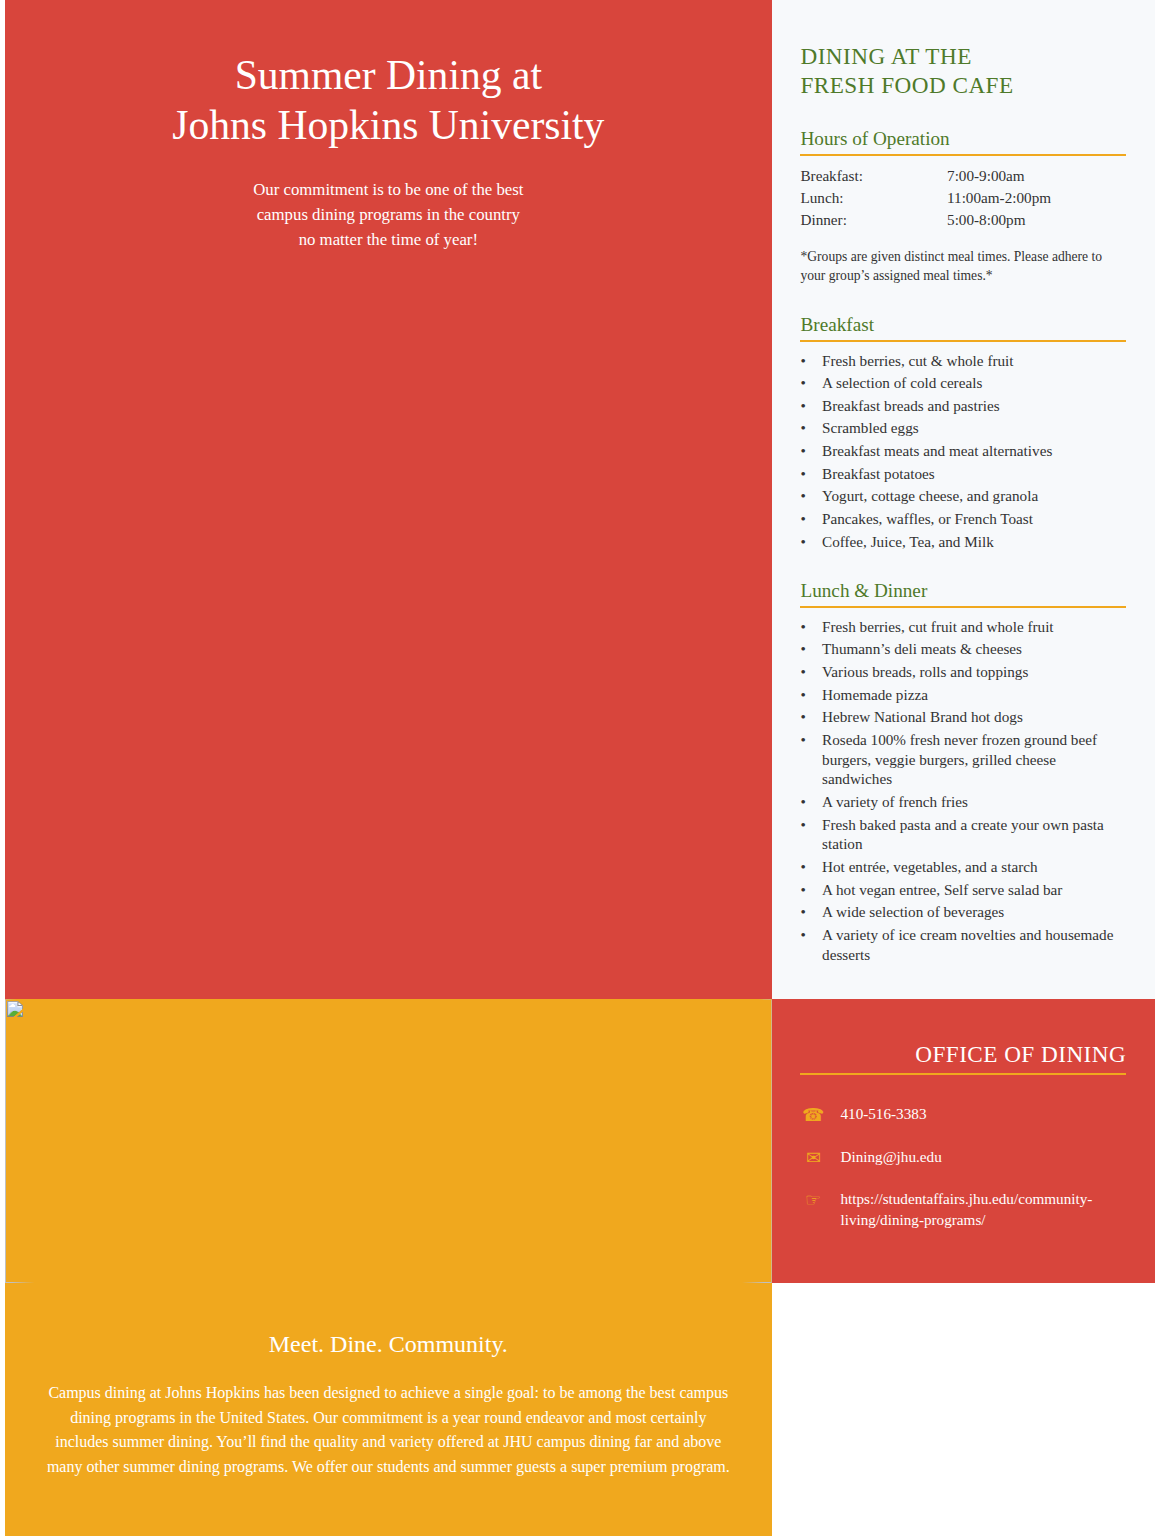Summer Dining at
Johns Hopkins University
Our commitment is to be one of the best
campus dining programs in the country
no matter the time of year!
DINING AT THE
FRESH FOOD CAFE
Hours of Operation
| Breakfast: | 7:00-9:00am |
| Lunch: | 11:00am-2:00pm |
| Dinner: | 5:00-8:00pm |
*Groups are given distinct meal times. Please adhere to your group’s assigned meal times.*
Breakfast
Fresh berries, cut & whole fruit
A selection of cold cereals
Breakfast breads and pastries
Scrambled eggs
Breakfast meats and meat alternatives
Breakfast potatoes
Yogurt, cottage cheese, and granola
Pancakes, waffles, or French Toast
Coffee, Juice, Tea, and Milk
Lunch & Dinner
Fresh berries, cut fruit and whole fruit
Thumann’s deli meats & cheeses
Various breads, rolls and toppings
Homemade pizza
Hebrew National Brand hot dogs
Roseda 100% fresh never frozen ground beef burgers, veggie burgers, grilled cheese sandwiches
A variety of french fries
Fresh baked pasta and a create your own pasta station
Hot entrée, vegetables, and a starch
A hot vegan entree, Self serve salad bar
A wide selection of beverages
A variety of ice cream novelties and housemade desserts
OFFICE OF DINING
☎
410-516-3383
✉
Dining@jhu.edu
☞
https://studentaffairs.jhu.edu/community-living/dining-programs/
Meet. Dine. Community.
Campus dining at Johns Hopkins has been designed to achieve a single goal: to be among the best campus dining programs in the United States. Our commitment is a year round endeavor and most certainly includes summer dining. You’ll find the quality and variety offered at JHU campus dining far and above many other summer dining programs. We offer our students and summer guests a super premium program.